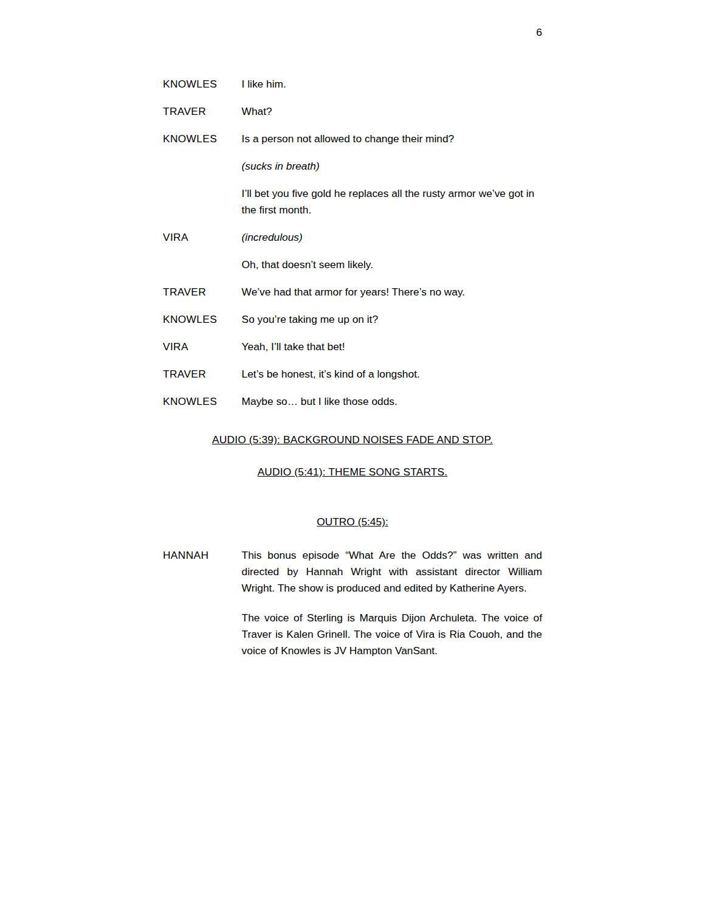6
KNOWLES
I like him.
TRAVER
What?
KNOWLES
Is a person not allowed to change their mind?
(sucks in breath)
I’ll bet you five gold he replaces all the rusty armor we’ve got in the first month.
VIRA
(incredulous)
Oh, that doesn’t seem likely.
TRAVER
We’ve had that armor for years! There’s no way.
KNOWLES
So you’re taking me up on it?
VIRA
Yeah, I’ll take that bet!
TRAVER
Let’s be honest, it’s kind of a longshot.
KNOWLES
Maybe so… but I like those odds.
AUDIO (5:39): BACKGROUND NOISES FADE AND STOP.
AUDIO (5:41): THEME SONG STARTS.
OUTRO (5:45):
HANNAH
This bonus episode “What Are the Odds?” was written and directed by Hannah Wright with assistant director William Wright. The show is produced and edited by Katherine Ayers.
The voice of Sterling is Marquis Dijon Archuleta. The voice of Traver is Kalen Grinell. The voice of Vira is Ria Couoh, and the voice of Knowles is JV Hampton VanSant.